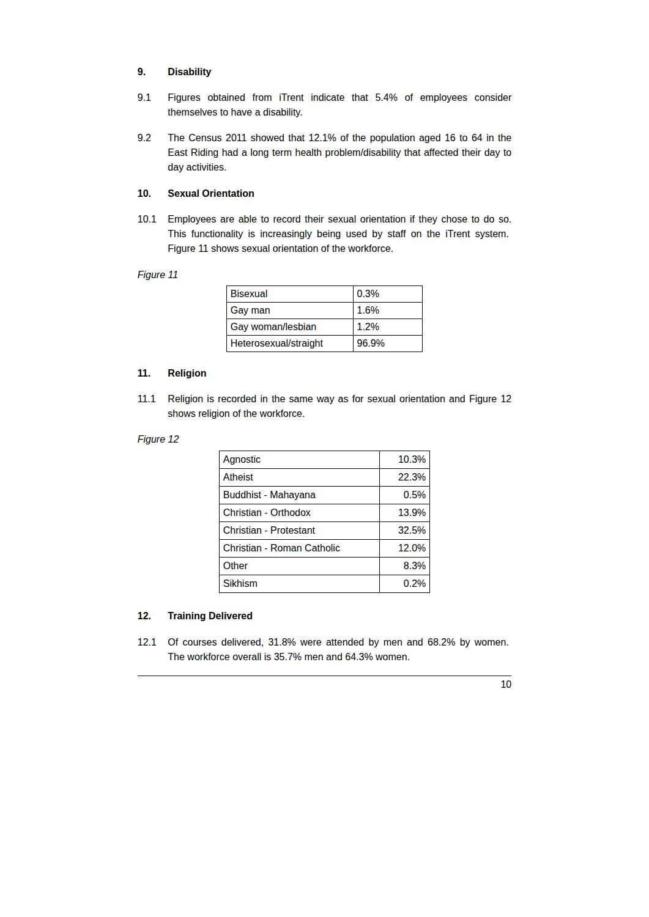9.
Disability
9.1
Figures obtained from iTrent indicate that 5.4% of employees consider themselves to have a disability.
9.2
The Census 2011 showed that 12.1% of the population aged 16 to 64 in the East Riding had a long term health problem/disability that affected their day to day activities.
10.
Sexual Orientation
10.1
Employees are able to record their sexual orientation if they chose to do so. This functionality is increasingly being used by staff on the iTrent system. Figure 11 shows sexual orientation of the workforce.
Figure 11
| Bisexual | 0.3% |
| Gay man | 1.6% |
| Gay woman/lesbian | 1.2% |
| Heterosexual/straight | 96.9% |
11.
Religion
11.1
Religion is recorded in the same way as for sexual orientation and Figure 12 shows religion of the workforce.
Figure 12
| Agnostic | 10.3% |
| Atheist | 22.3% |
| Buddhist - Mahayana | 0.5% |
| Christian - Orthodox | 13.9% |
| Christian - Protestant | 32.5% |
| Christian - Roman Catholic | 12.0% |
| Other | 8.3% |
| Sikhism | 0.2% |
12.
Training Delivered
12.1
Of courses delivered, 31.8% were attended by men and 68.2% by women. The workforce overall is 35.7% men and 64.3% women.
10